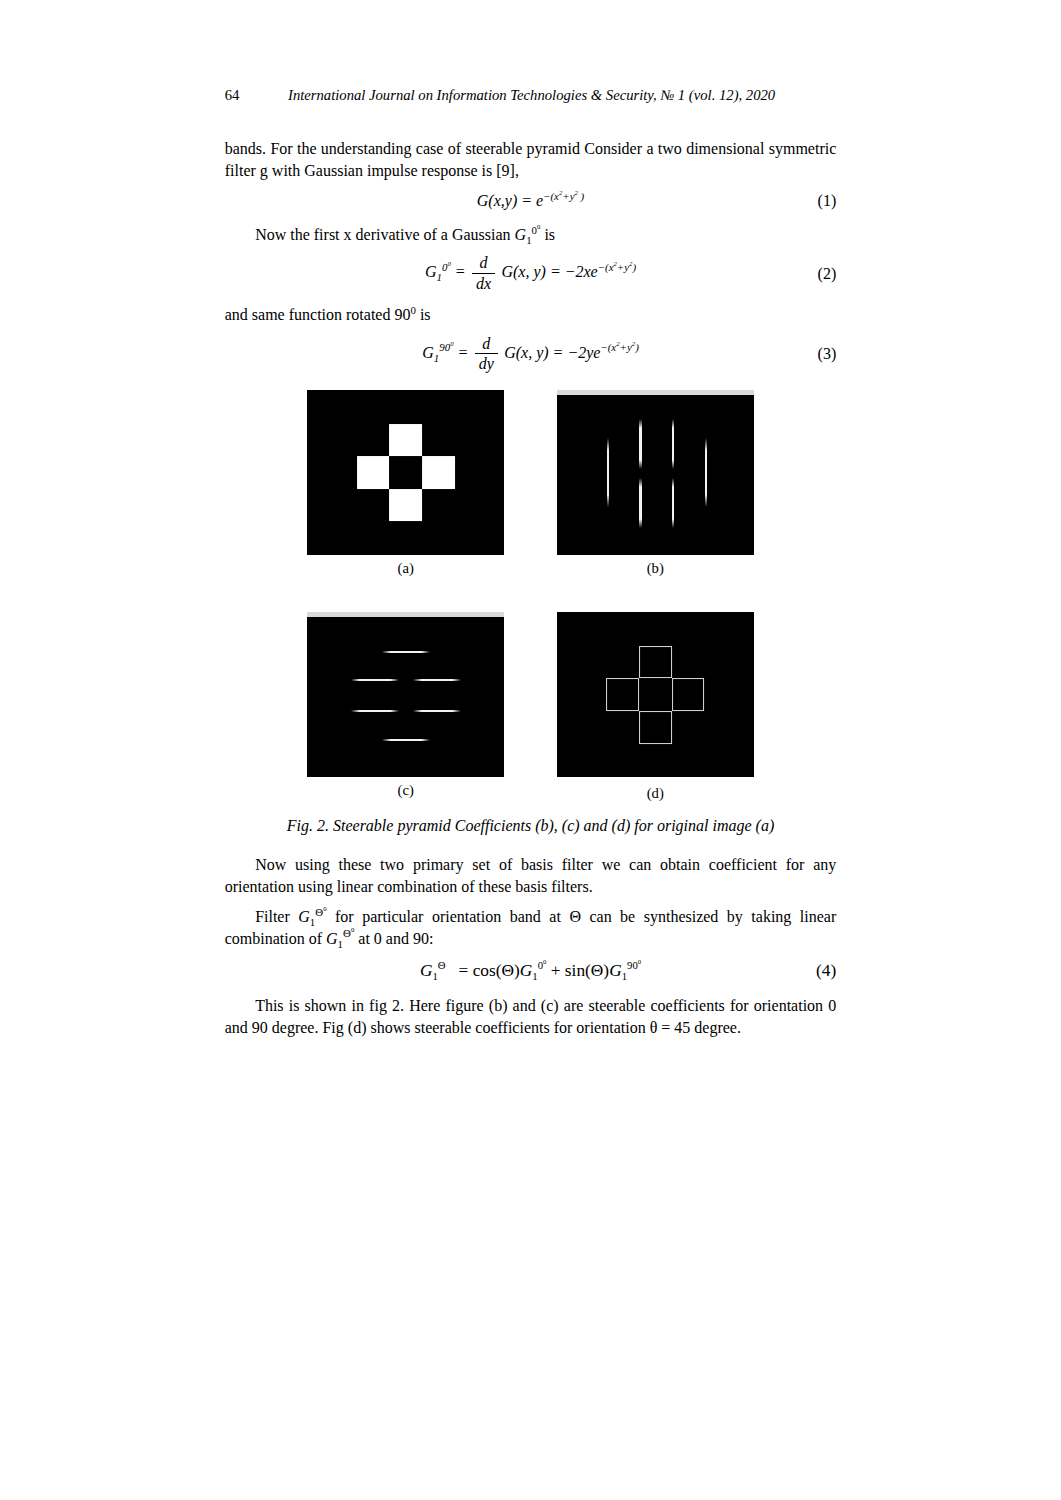64 International Journal on Information Technologies & Security, № 1 (vol. 12), 2020
bands. For the understanding case of steerable pyramid Consider a two dimensional symmetric filter g with Gaussian impulse response is [9],
G(x,y) = e−(x2+y2 ) (1)
Now the first x derivative of a Gaussian G100 is
G100 = ddx G(x, y) = −2xe−(x2+y2) (2)
and same function rotated 900 is
G1900 = ddy G(x, y) = −2ye−(x2+y2) (3)
(a)
(b)
(c)
(d)
Fig. 2. Steerable pyramid Coefficients (b), (c) and (d) for original image (a)
Now using these two primary set of basis filter we can obtain coefficient for any orientation using linear combination of these basis filters.
Filter G1Θ0 for particular orientation band at Θ can be synthesized by taking linear combination of G1Θ0 at 0 and 90:
G1Θ = cos(Θ)G100 + sin(Θ)G1900 (4)
This is shown in fig 2. Here figure (b) and (c) are steerable coefficients for orientation 0 and 90 degree. Fig (d) shows steerable coefficients for orientation θ = 45 degree.